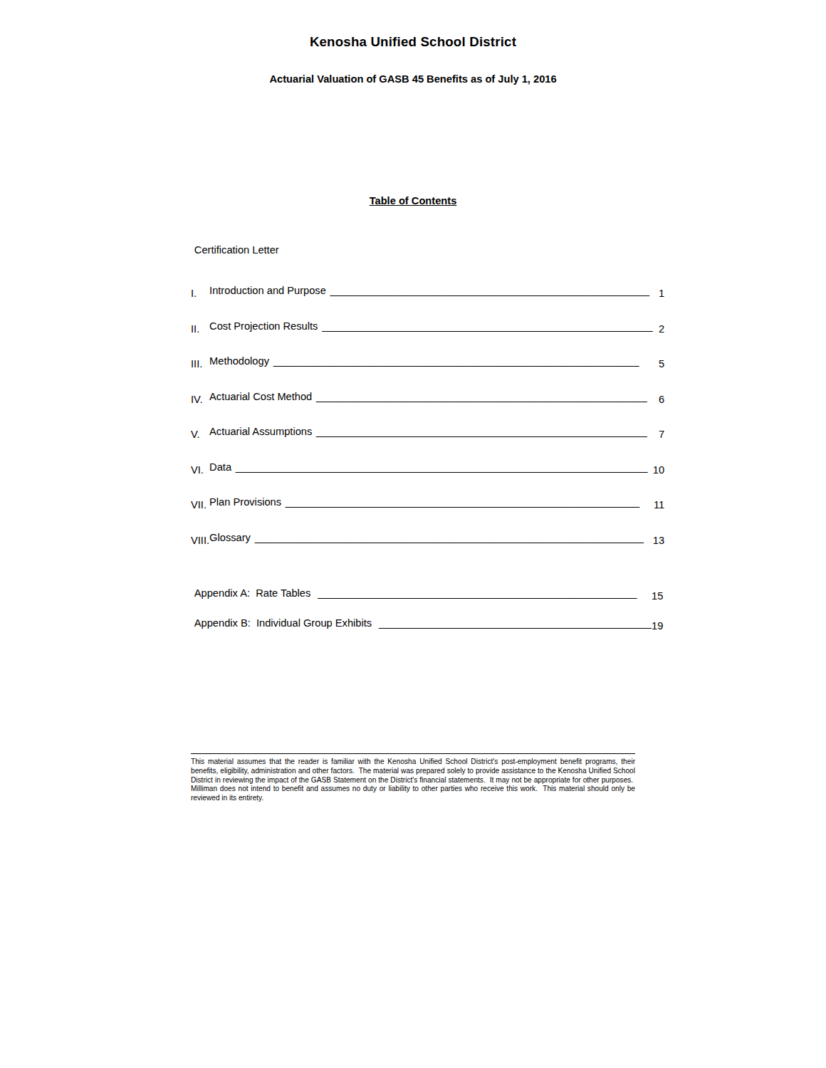Kenosha Unified School District
Actuarial Valuation of GASB 45 Benefits as of July 1, 2016
Table of Contents
Certification Letter
| I. | Introduction and Purpose _______________________________________________________ | 1 |
| II. | Cost Projection Results _________________________________________________________ | 2 |
| III. | Methodology _______________________________________________________________ | 5 |
| IV. | Actuarial Cost Method _________________________________________________________ | 6 |
| V. | Actuarial Assumptions _________________________________________________________ | 7 |
| VI. | Data _______________________________________________________________________ | 10 |
| VII. | Plan Provisions _____________________________________________________________ | 11 |
| VIII. | Glossary ___________________________________________________________________ | 13 |
| Appendix A: Rate Tables _______________________________________________________ | 15 |
| Appendix B: Individual Group Exhibits _______________________________________________ | 19 |
This material assumes that the reader is familiar with the Kenosha Unified School District's post-employment benefit programs, their benefits, eligibility, administration and other factors. The material was prepared solely to provide assistance to the Kenosha Unified School District in reviewing the impact of the GASB Statement on the District's financial statements. It may not be appropriate for other purposes. Milliman does not intend to benefit and assumes no duty or liability to other parties who receive this work. This material should only be reviewed in its entirety.